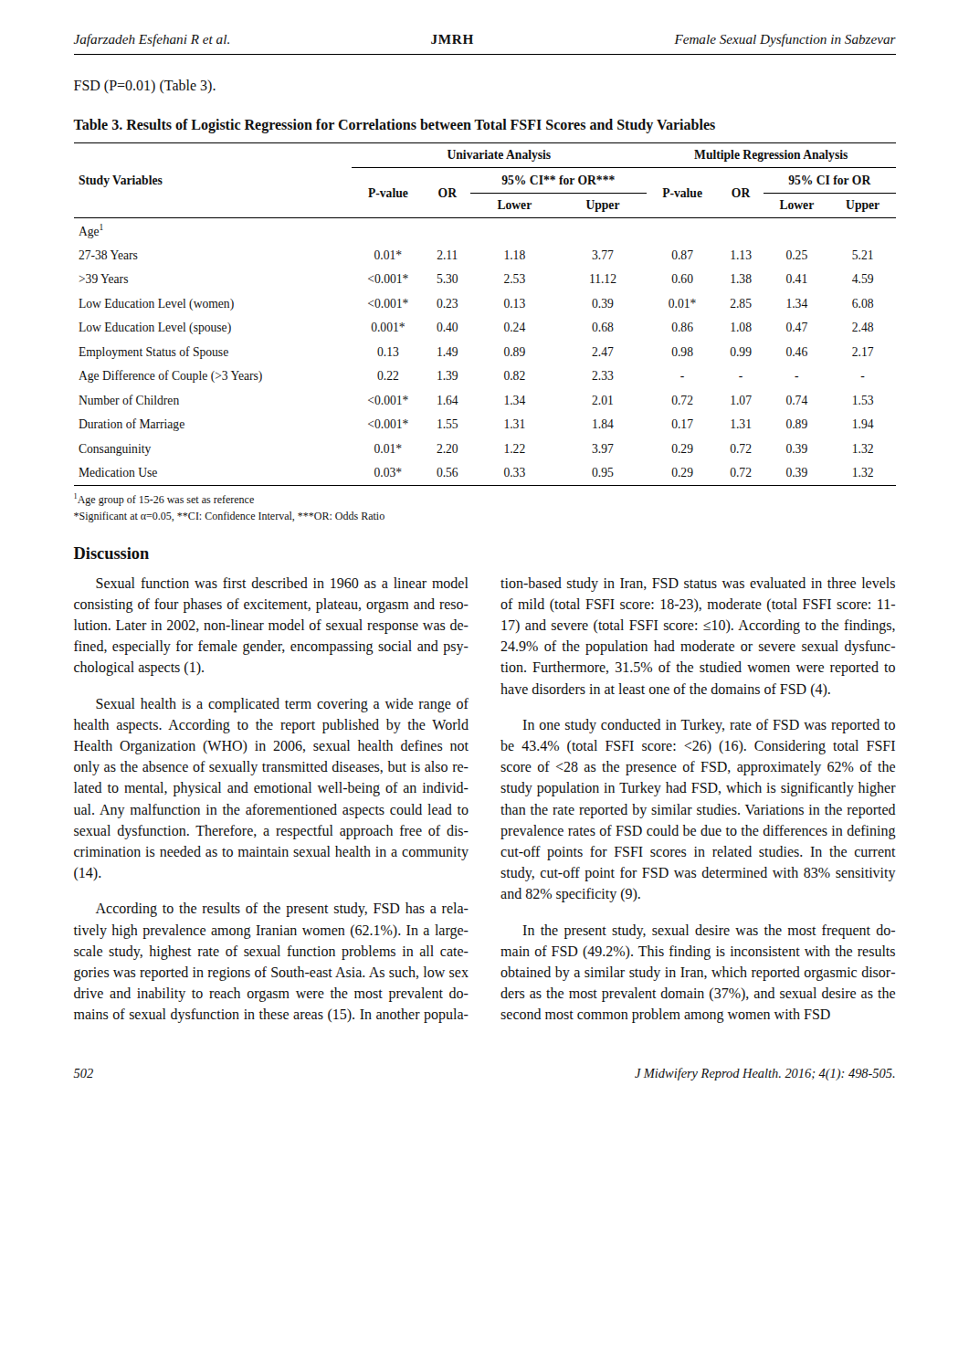Jafarzadeh Esfehani R et al. JMRH Female Sexual Dysfunction in Sabzevar
FSD (P=0.01) (Table 3).
Table 3. Results of Logistic Regression for Correlations between Total FSFI Scores and Study Variables
| Study Variables | Univariate Analysis | Multiple Regression Analysis |
| --- | --- | --- |
| P-value | OR | 95% CI** for OR*** | P-value | OR | 95% CI for OR |
| Lower | Upper | Lower | Upper |
| Age 1 | | | | | | | | |
| 27-38 Years | 0.01* | 2.11 | 1.18 | 3.77 | 0.87 | 1.13 | 0.25 | 5.21 |
| >39 Years | <0.001* | 5.30 | 2.53 | 11.12 | 0.60 | 1.38 | 0.41 | 4.59 |
| Low Education Level (women) | <0.001* | 0.23 | 0.13 | 0.39 | 0.01* | 2.85 | 1.34 | 6.08 |
| Low Education Level (spouse) | 0.001* | 0.40 | 0.24 | 0.68 | 0.86 | 1.08 | 0.47 | 2.48 |
| Employment Status of Spouse | 0.13 | 1.49 | 0.89 | 2.47 | 0.98 | 0.99 | 0.46 | 2.17 |
| Age Difference of Couple (>3 Years) | 0.22 | 1.39 | 0.82 | 2.33 | - | - | - | - |
| Number of Children | <0.001* | 1.64 | 1.34 | 2.01 | 0.72 | 1.07 | 0.74 | 1.53 |
| Duration of Marriage | <0.001* | 1.55 | 1.31 | 1.84 | 0.17 | 1.31 | 0.89 | 1.94 |
| Consanguinity | 0.01* | 2.20 | 1.22 | 3.97 | 0.29 | 0.72 | 0.39 | 1.32 |
| Medication Use | 0.03* | 0.56 | 0.33 | 0.95 | 0.29 | 0.72 | 0.39 | 1.32 |
1Age group of 15-26 was set as reference
*Significant at α=0.05, **CI: Confidence Interval, ***OR: Odds Ratio
Discussion
Sexual function was first described in 1960 as a linear model consisting of four phases of excitement, plateau, orgasm and resolution. Later in 2002, non-linear model of sexual response was defined, especially for female gender, encompassing social and psychological aspects (1).
Sexual health is a complicated term covering a wide range of health aspects. According to the report published by the World Health Organization (WHO) in 2006, sexual health defines not only as the absence of sexually transmitted diseases, but is also related to mental, physical and emotional well-being of an individual. Any malfunction in the aforementioned aspects could lead to sexual dysfunction. Therefore, a respectful approach free of discrimination is needed as to maintain sexual health in a community (14).
According to the results of the present study, FSD has a relatively high prevalence among Iranian women (62.1%). In a large-scale study, highest rate of sexual function problems in all categories was reported in regions of South-east Asia. As such, low sex drive and inability to reach orgasm were the most prevalent domains of sexual dysfunction in these areas (15). In another population-based study in Iran, FSD status was evaluated in three levels of mild (total FSFI score: 18-23), moderate (total FSFI score: 11-17) and severe (total FSFI score: ≤10). According to the findings, 24.9% of the population had moderate or severe sexual dysfunction. Furthermore, 31.5% of the studied women were reported to have disorders in at least one of the domains of FSD (4).
In one study conducted in Turkey, rate of FSD was reported to be 43.4% (total FSFI score: <26) (16). Considering total FSFI score of <28 as the presence of FSD, approximately 62% of the study population in Turkey had FSD, which is significantly higher than the rate reported by similar studies. Variations in the reported prevalence rates of FSD could be due to the differences in defining cut-off points for FSFI scores in related studies. In the current study, cut-off point for FSD was determined with 83% sensitivity and 82% specificity (9).
In the present study, sexual desire was the most frequent domain of FSD (49.2%). This finding is inconsistent with the results obtained by a similar study in Iran, which reported orgasmic disorders as the most prevalent domain (37%), and sexual desire as the second most common problem among women with FSD
502 J Midwifery Reprod Health. 2016; 4(1): 498-505.